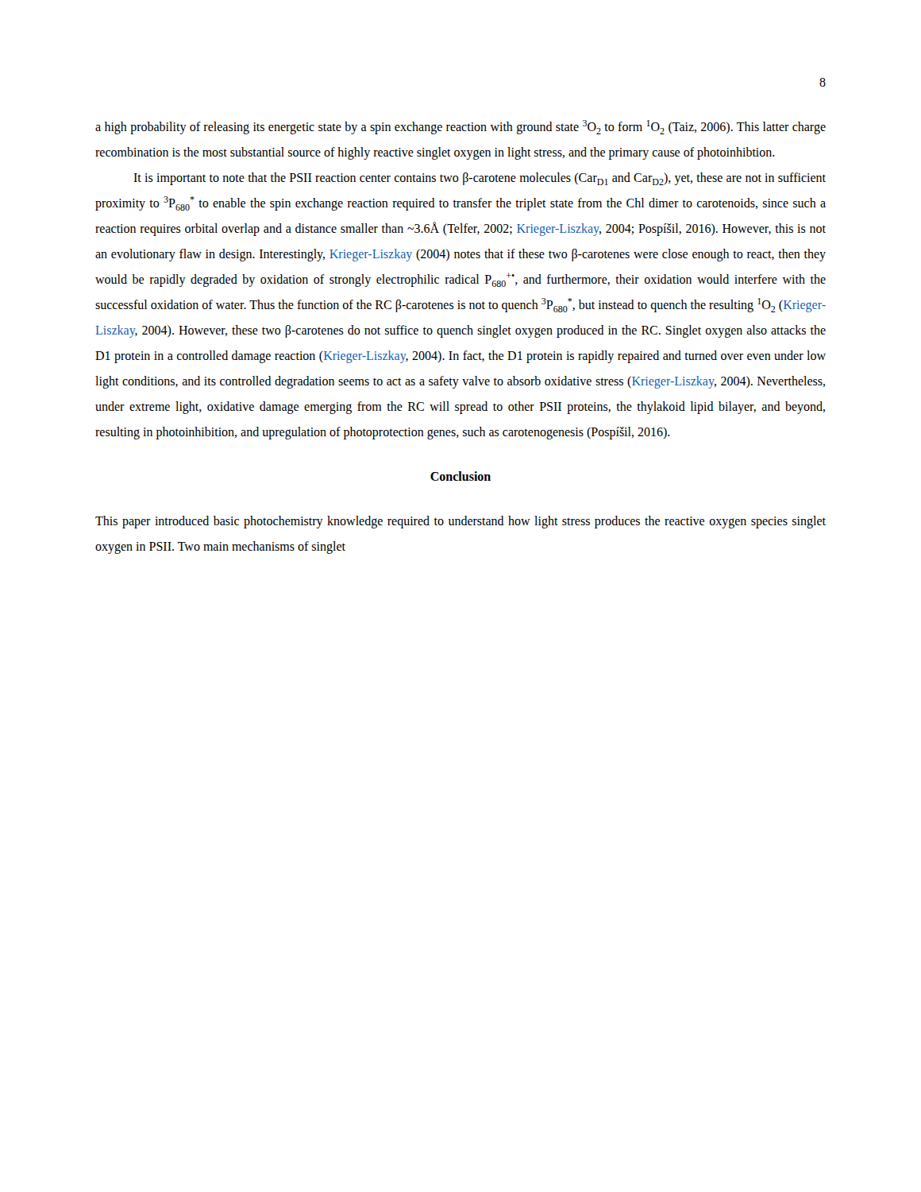8
a high probability of releasing its energetic state by a spin exchange reaction with ground state 3O2 to form 1O2 (Taiz, 2006). This latter charge recombination is the most substantial source of highly reactive singlet oxygen in light stress, and the primary cause of photoinhibtion.
It is important to note that the PSII reaction center contains two β-carotene molecules (CarD1 and CarD2), yet, these are not in sufficient proximity to 3P680* to enable the spin exchange reaction required to transfer the triplet state from the Chl dimer to carotenoids, since such a reaction requires orbital overlap and a distance smaller than ~3.6Å (Telfer, 2002; Krieger-Liszkay, 2004; Pospíšil, 2016). However, this is not an evolutionary flaw in design. Interestingly, Krieger-Liszkay (2004) notes that if these two β-carotenes were close enough to react, then they would be rapidly degraded by oxidation of strongly electrophilic radical P680+•, and furthermore, their oxidation would interfere with the successful oxidation of water. Thus the function of the RC β-carotenes is not to quench 3P680*, but instead to quench the resulting 1O2 (Krieger-Liszkay, 2004). However, these two β-carotenes do not suffice to quench singlet oxygen produced in the RC. Singlet oxygen also attacks the D1 protein in a controlled damage reaction (Krieger-Liszkay, 2004). In fact, the D1 protein is rapidly repaired and turned over even under low light conditions, and its controlled degradation seems to act as a safety valve to absorb oxidative stress (Krieger-Liszkay, 2004). Nevertheless, under extreme light, oxidative damage emerging from the RC will spread to other PSII proteins, the thylakoid lipid bilayer, and beyond, resulting in photoinhibition, and upregulation of photoprotection genes, such as carotenogenesis (Pospíšil, 2016).
Conclusion
This paper introduced basic photochemistry knowledge required to understand how light stress produces the reactive oxygen species singlet oxygen in PSII. Two main mechanisms of singlet